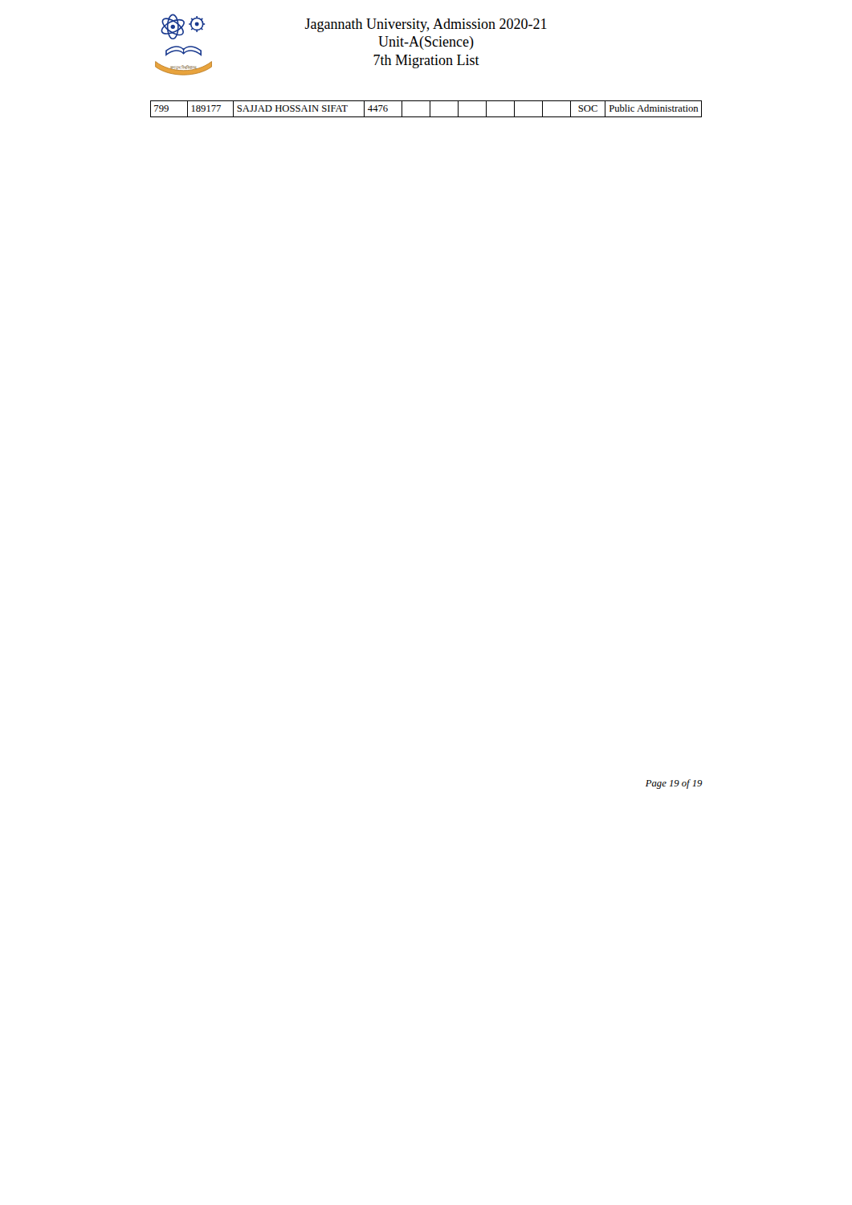জগন্নাথ বিশ্ববিদ্যালয়
Jagannath University, Admission 2020-21
Unit-A(Science)
7th Migration List
| 799 | 189177 | SAJJAD HOSSAIN SIFAT | 4476 | | | | | | | SOC | Public Administration |
Page 19 of 19